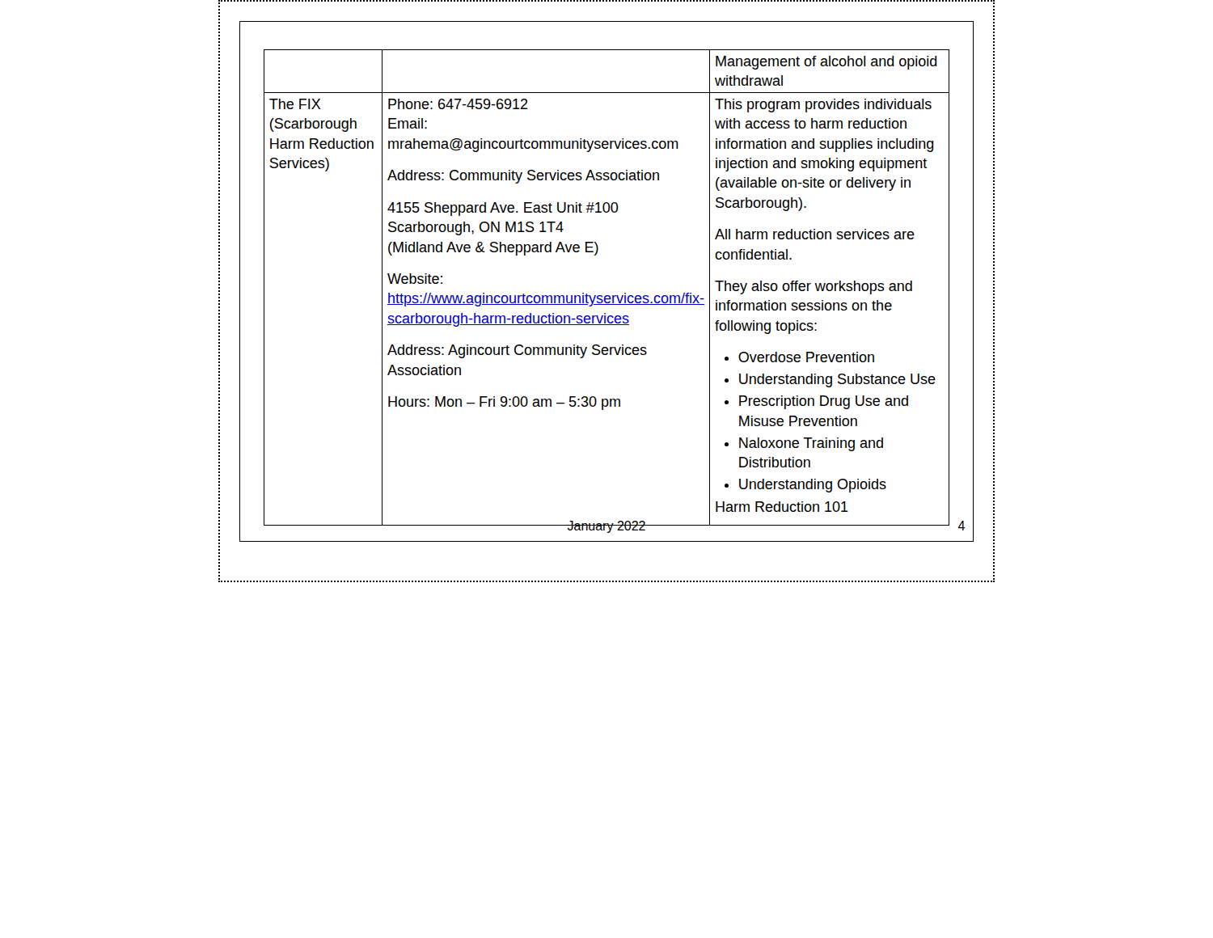| | | Management of alcohol and opioid withdrawal |
| The FIX (Scarborough Harm Reduction Services) | Phone: 647-459-6912 Email: mrahema@agincourtcommunityservices.com Address: Community Services Association 4155 Sheppard Ave. East Unit #100 Scarborough, ON M1S 1T4 (Midland Ave & Sheppard Ave E) Website: https://www.agincourtcommunityservices.com/fix-scarborough-harm-reduction-services Address: Agincourt Community Services Association Hours: Mon – Fri 9:00 am – 5:30 pm | This program provides individuals with access to harm reduction information and supplies including injection and smoking equipment (available on-site or delivery in Scarborough). All harm reduction services are confidential. They also offer workshops and information sessions on the following topics: Overdose Prevention Understanding Substance Use Prescription Drug Use and Misuse Prevention Naloxone Training and Distribution Understanding Opioids Harm Reduction 101 |
January 2022 4